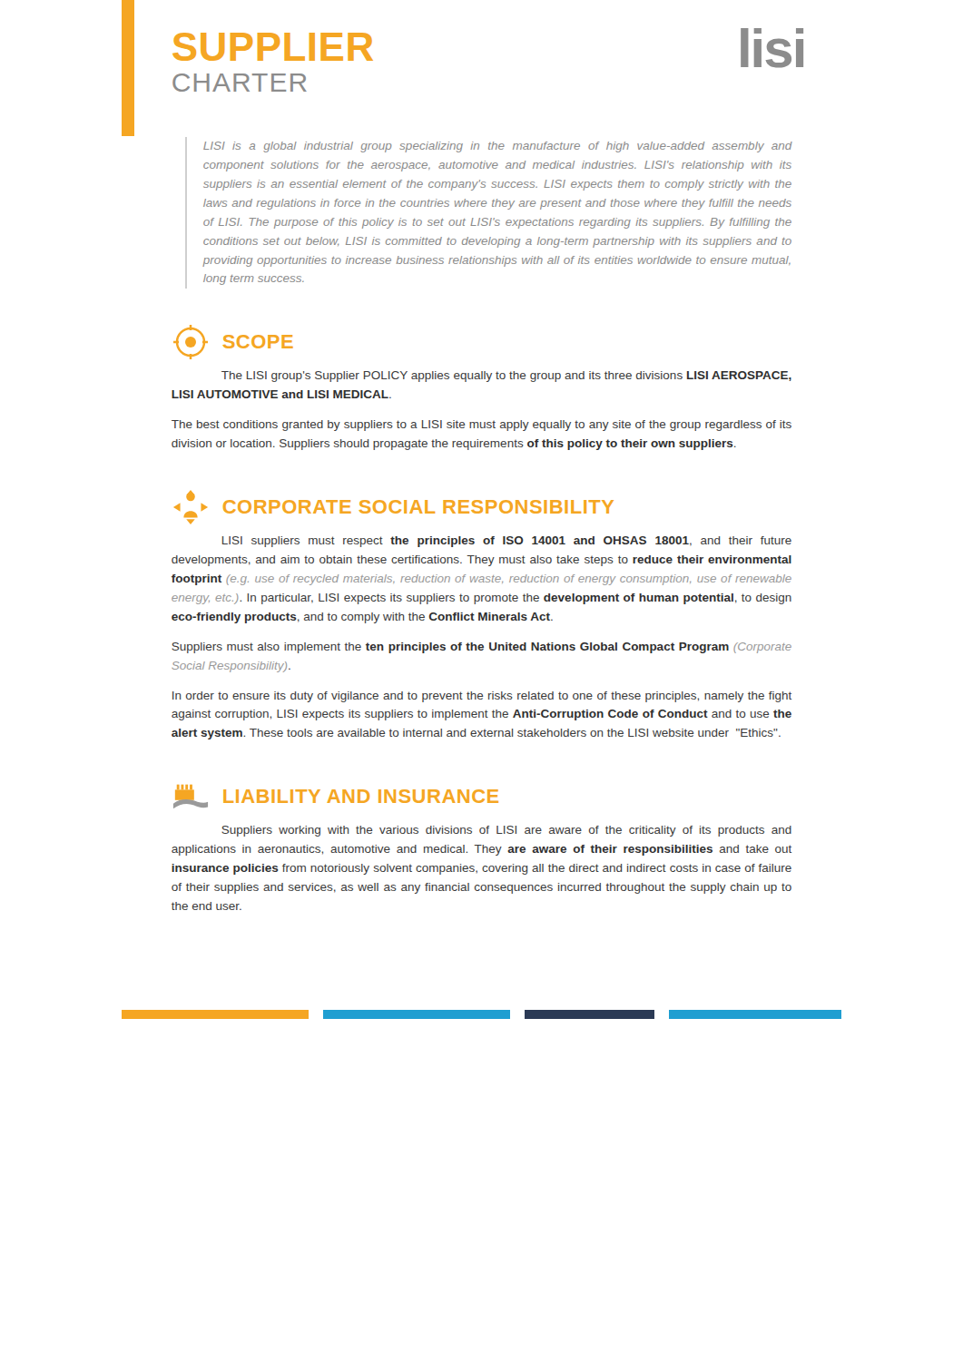SUPPLIER
CHARTER
lisi
LISI is a global industrial group specializing in the manufacture of high value-added assembly and component solutions for the aerospace, automotive and medical industries. LISI's relationship with its suppliers is an essential element of the company's success. LISI expects them to comply strictly with the laws and regulations in force in the countries where they are present and those where they fulfill the needs of LISI. The purpose of this policy is to set out LISI's expectations regarding its suppliers. By fulfilling the conditions set out below, LISI is committed to developing a long-term partnership with its suppliers and to providing opportunities to increase business relationships with all of its entities worldwide to ensure mutual, long term success.
SCOPE
The LISI group's Supplier POLICY applies equally to the group and its three divisions LISI AEROSPACE, LISI AUTOMOTIVE and LISI MEDICAL.
The best conditions granted by suppliers to a LISI site must apply equally to any site of the group regardless of its division or location. Suppliers should propagate the requirements of this policy to their own suppliers.
CORPORATE SOCIAL RESPONSIBILITY
LISI suppliers must respect the principles of ISO 14001 and OHSAS 18001, and their future developments, and aim to obtain these certifications. They must also take steps to reduce their environmental footprint (e.g. use of recycled materials, reduction of waste, reduction of energy consumption, use of renewable energy, etc.). In particular, LISI expects its suppliers to promote the development of human potential, to design eco-friendly products, and to comply with the Conflict Minerals Act.
Suppliers must also implement the ten principles of the United Nations Global Compact Program (Corporate Social Responsibility).
In order to ensure its duty of vigilance and to prevent the risks related to one of these principles, namely the fight against corruption, LISI expects its suppliers to implement the Anti-Corruption Code of Conduct and to use the alert system. These tools are available to internal and external stakeholders on the LISI website under "Ethics".
LIABILITY AND INSURANCE
Suppliers working with the various divisions of LISI are aware of the criticality of its products and applications in aeronautics, automotive and medical. They are aware of their responsibilities and take out insurance policies from notoriously solvent companies, covering all the direct and indirect costs in case of failure of their supplies and services, as well as any financial consequences incurred throughout the supply chain up to the end user.